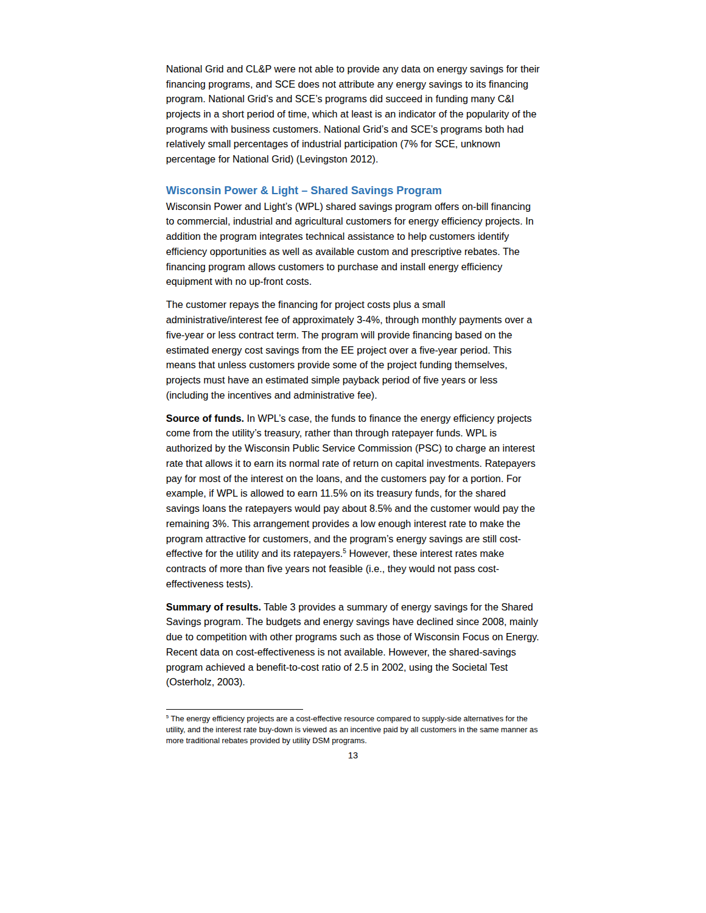National Grid and CL&P were not able to provide any data on energy savings for their financing programs, and SCE does not attribute any energy savings to its financing program. National Grid’s and SCE’s programs did succeed in funding many C&I projects in a short period of time, which at least is an indicator of the popularity of the programs with business customers. National Grid’s and SCE’s programs both had relatively small percentages of industrial participation (7% for SCE, unknown percentage for National Grid) (Levingston 2012).
Wisconsin Power & Light – Shared Savings Program
Wisconsin Power and Light’s (WPL) shared savings program offers on-bill financing to commercial, industrial and agricultural customers for energy efficiency projects. In addition the program integrates technical assistance to help customers identify efficiency opportunities as well as available custom and prescriptive rebates. The financing program allows customers to purchase and install energy efficiency equipment with no up-front costs.
The customer repays the financing for project costs plus a small administrative/interest fee of approximately 3-4%, through monthly payments over a five-year or less contract term. The program will provide financing based on the estimated energy cost savings from the EE project over a five-year period. This means that unless customers provide some of the project funding themselves, projects must have an estimated simple payback period of five years or less (including the incentives and administrative fee).
Source of funds. In WPL’s case, the funds to finance the energy efficiency projects come from the utility’s treasury, rather than through ratepayer funds. WPL is authorized by the Wisconsin Public Service Commission (PSC) to charge an interest rate that allows it to earn its normal rate of return on capital investments. Ratepayers pay for most of the interest on the loans, and the customers pay for a portion. For example, if WPL is allowed to earn 11.5% on its treasury funds, for the shared savings loans the ratepayers would pay about 8.5% and the customer would pay the remaining 3%. This arrangement provides a low enough interest rate to make the program attractive for customers, and the program’s energy savings are still cost-effective for the utility and its ratepayers.5 However, these interest rates make contracts of more than five years not feasible (i.e., they would not pass cost-effectiveness tests).
Summary of results. Table 3 provides a summary of energy savings for the Shared Savings program. The budgets and energy savings have declined since 2008, mainly due to competition with other programs such as those of Wisconsin Focus on Energy. Recent data on cost-effectiveness is not available. However, the shared-savings program achieved a benefit-to-cost ratio of 2.5 in 2002, using the Societal Test (Osterholz, 2003).
5 The energy efficiency projects are a cost-effective resource compared to supply-side alternatives for the utility, and the interest rate buy-down is viewed as an incentive paid by all customers in the same manner as more traditional rebates provided by utility DSM programs.
13